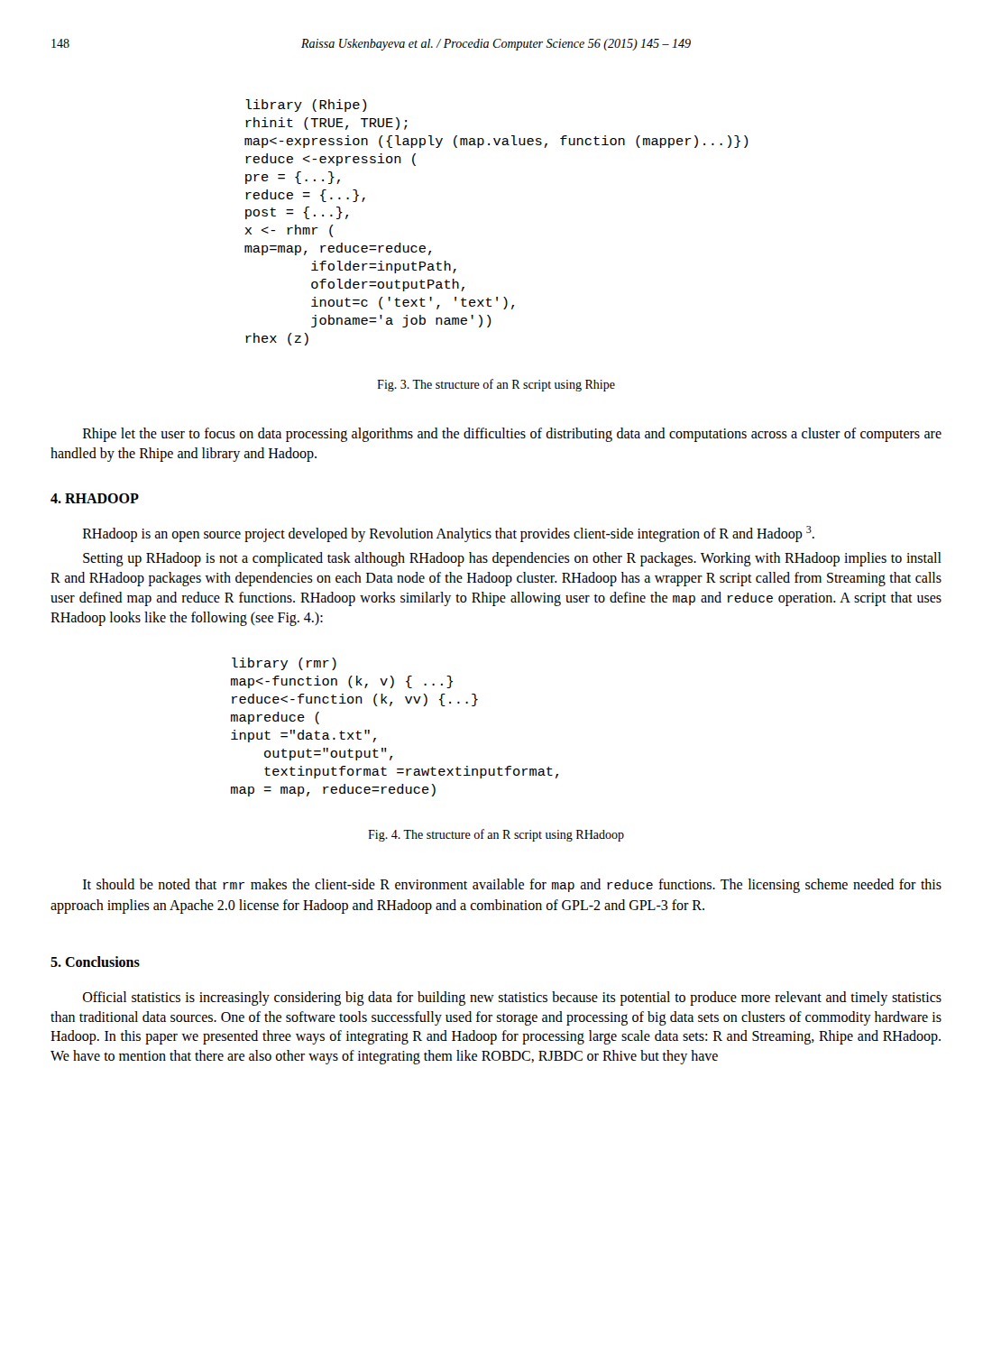148 Raissa Uskenbayeva et al. / Procedia Computer Science 56 (2015) 145 – 149
library (Rhipe)
rhinit (TRUE, TRUE);
map<-expression ({lapply (map.values, function (mapper)...)})
reduce <-expression (
pre = {...},
reduce = {...},
post = {...},
x <- rhmr (
map=map, reduce=reduce,
        ifolder=inputPath,
        ofolder=outputPath,
        inout=c ('text', 'text'),
        jobname='a job name'))
rhex (z)
Fig. 3. The structure of an R script using Rhipe
Rhipe let the user to focus on data processing algorithms and the difficulties of distributing data and computations across a cluster of computers are handled by the Rhipe and library and Hadoop.
4. RHADOOP
RHadoop is an open source project developed by Revolution Analytics that provides client-side integration of R and Hadoop 3.
Setting up RHadoop is not a complicated task although RHadoop has dependencies on other R packages. Working with RHadoop implies to install R and RHadoop packages with dependencies on each Data node of the Hadoop cluster. RHadoop has a wrapper R script called from Streaming that calls user defined map and reduce R functions. RHadoop works similarly to Rhipe allowing user to define the map and reduce operation. A script that uses RHadoop looks like the following (see Fig. 4.):
library (rmr)
map<-function (k, v) { ...}
reduce<-function (k, vv) {...}
mapreduce (
input ="data.txt",
    output="output",
    textinputformat =rawtextinputformat,
map = map, reduce=reduce)
Fig. 4. The structure of an R script using RHadoop
It should be noted that rmr makes the client-side R environment available for map and reduce functions. The licensing scheme needed for this approach implies an Apache 2.0 license for Hadoop and RHadoop and a combination of GPL-2 and GPL-3 for R.
5. Conclusions
Official statistics is increasingly considering big data for building new statistics because its potential to produce more relevant and timely statistics than traditional data sources. One of the software tools successfully used for storage and processing of big data sets on clusters of commodity hardware is Hadoop. In this paper we presented three ways of integrating R and Hadoop for processing large scale data sets: R and Streaming, Rhipe and RHadoop. We have to mention that there are also other ways of integrating them like ROBDC, RJBDC or Rhive but they have